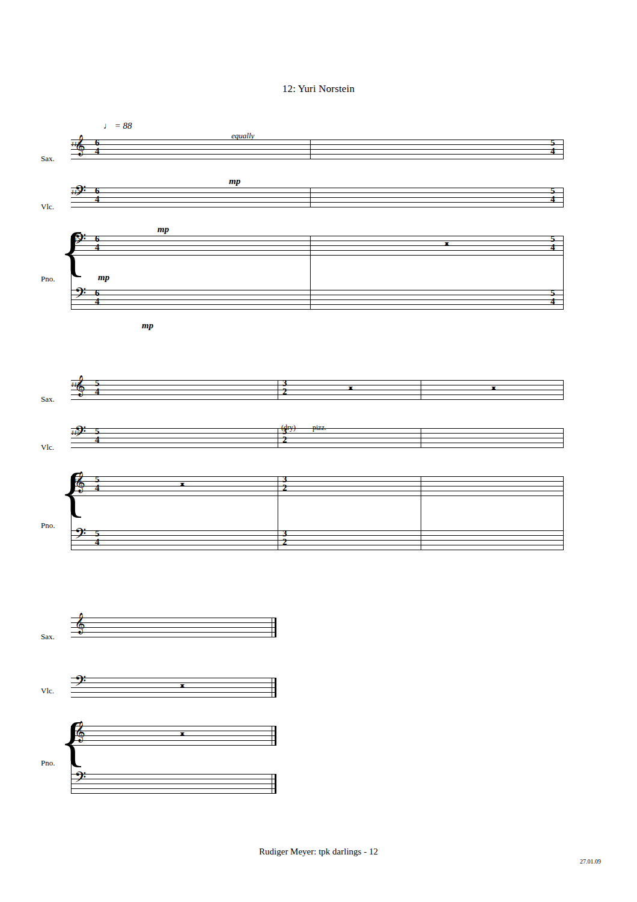12: Yuri Norstein
♩ = 88
equally
𝄞
64
54
𝄢
64
54
𝄢
64
54
𝄺
𝄢
64
54
{
113
113
113
Sax.
Vlc.
Pno.
mp
mp
mp
mp
𝄞
54
32
𝄺
𝄺
𝄢
54
32
𝄞
54
32
𝄺
𝄢
54
32
{
115
115
115
Sax.
Vlc.
Pno.
(dry)
pizz.
𝄞
𝄢
𝄺
𝄞
𝄺
𝄢
{
Sax.
Vlc.
Pno.
Rudiger Meyer: tpk darlings - 12
27.01.09
Score page: movement 12, "Yuri Norstein," from Rudiger Meyer's "tpk darlings." Scored for saxophone, cello and piano. Tempo: quarter note equals 88. Opening meter 6/4 changing to 5/4, then 3/2. Dynamic marking mezzo-piano in all parts. Saxophone marked "equally." Cello later marked "(dry) pizz." Bar numbers 113 and 115 appear at the start of the first two systems. Footer: Rudiger Meyer: tpk darlings - 12, dated 27.01.09.